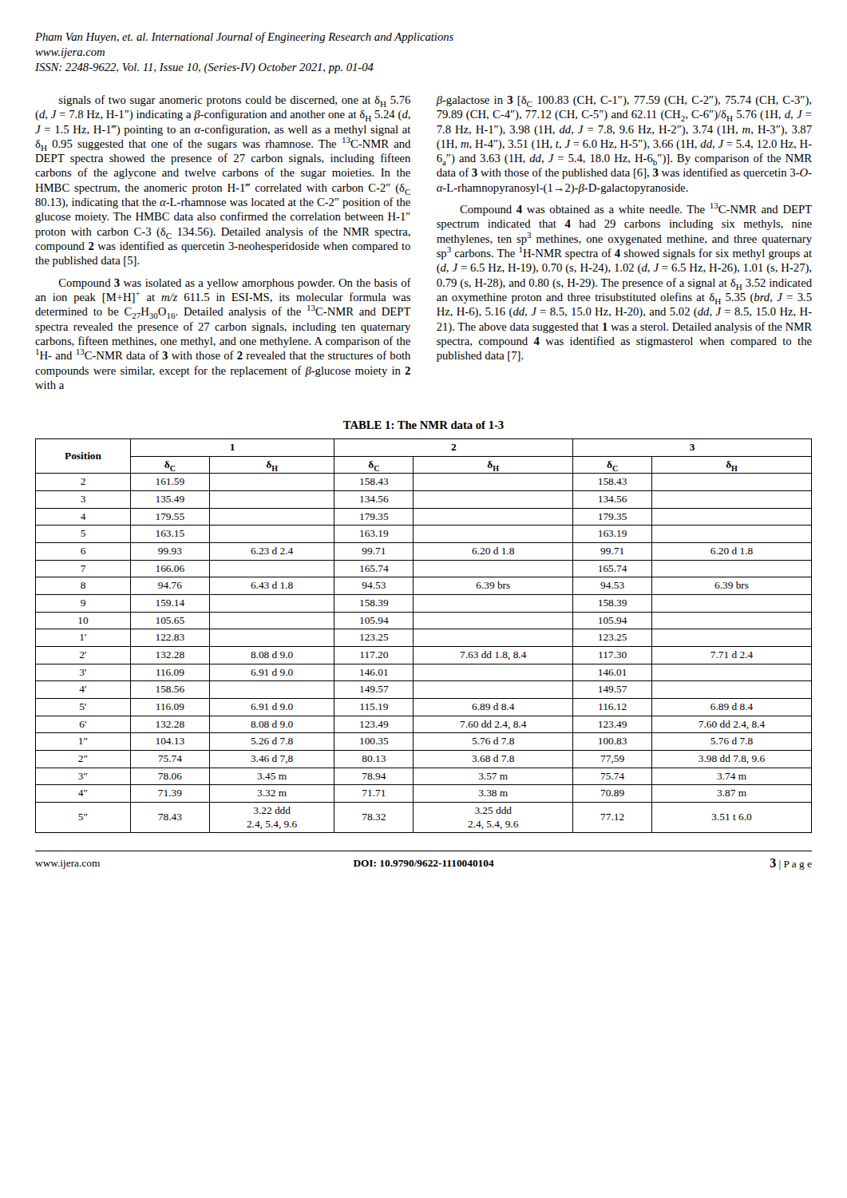Pham Van Huyen, et. al. International Journal of Engineering Research and Applications
www.ijera.com
ISSN: 2248-9622, Vol. 11, Issue 10, (Series-IV) October 2021, pp. 01-04
signals of two sugar anomeric protons could be discerned, one at δH 5.76 (d, J = 7.8 Hz, H-1″) indicating a β-configuration and another one at δH 5.24 (d, J = 1.5 Hz, H-1‴) pointing to an α-configuration, as well as a methyl signal at δH 0.95 suggested that one of the sugars was rhamnose. The 13C-NMR and DEPT spectra showed the presence of 27 carbon signals, including fifteen carbons of the aglycone and twelve carbons of the sugar moieties. In the HMBC spectrum, the anomeric proton H-1‴ correlated with carbon C-2″ (δC 80.13), indicating that the α-L-rhamnose was located at the C-2″ position of the glucose moiety. The HMBC data also confirmed the correlation between H-1″ proton with carbon C-3 (δC 134.56). Detailed analysis of the NMR spectra, compound 2 was identified as quercetin 3-neohesperidoside when compared to the published data [5].
Compound 3 was isolated as a yellow amorphous powder. On the basis of an ion peak [M+H]+ at m/z 611.5 in ESI-MS, its molecular formula was determined to be C27H30O16. Detailed analysis of the 13C-NMR and DEPT spectra revealed the presence of 27 carbon signals, including ten quaternary carbons, fifteen methines, one methyl, and one methylene. A comparison of the 1H- and 13C-NMR data of 3 with those of 2 revealed that the structures of both compounds were similar, except for the replacement of β-glucose moiety in 2 with a
β-galactose in 3 [δC 100.83 (CH, C-1″), 77.59 (CH, C-2″), 75.74 (CH, C-3″), 79.89 (CH, C-4″), 77.12 (CH, C-5″) and 62.11 (CH2, C-6″)/δH 5.76 (1H, d, J = 7.8 Hz, H-1″), 3.98 (1H, dd, J = 7.8, 9.6 Hz, H-2″), 3.74 (1H, m, H-3″), 3.87 (1H, m, H-4″), 3.51 (1H, t, J = 6.0 Hz, H-5″), 3.66 (1H, dd, J = 5.4, 12.0 Hz, H-6a″) and 3.63 (1H, dd, J = 5.4, 18.0 Hz, H-6b″)]. By comparison of the NMR data of 3 with those of the published data [6], 3 was identified as quercetin 3-O-α-L-rhamnopyranosyl-(1→2)-β-D-galactopyranoside.
Compound 4 was obtained as a white needle. The 13C-NMR and DEPT spectrum indicated that 4 had 29 carbons including six methyls, nine methylenes, ten sp3 methines, one oxygenated methine, and three quaternary sp3 carbons. The 1H-NMR spectra of 4 showed signals for six methyl groups at (d, J = 6.5 Hz, H-19), 0.70 (s, H-24), 1.02 (d, J = 6.5 Hz, H-26), 1.01 (s, H-27), 0.79 (s, H-28), and 0.80 (s, H-29). The presence of a signal at δH 3.52 indicated an oxymethine proton and three trisubstituted olefins at δH 5.35 (brd, J = 3.5 Hz, H-6), 5.16 (dd, J = 8.5, 15.0 Hz, H-20), and 5.02 (dd, J = 8.5, 15.0 Hz, H-21). The above data suggested that 1 was a sterol. Detailed analysis of the NMR spectra, compound 4 was identified as stigmasterol when compared to the published data [7].
TABLE 1 : The NMR data of 1-3
| Position | 1 | 2 | 3 |
| --- | --- | --- | --- |
| δ C | δ H | δ C | δ H | δ C | δ H |
| 2 | 161.59 | | 158.43 | | 158.43 | |
| 3 | 135.49 | | 134.56 | | 134.56 | |
| 4 | 179.55 | | 179.35 | | 179.35 | |
| 5 | 163.15 | | 163.19 | | 163.19 | |
| 6 | 99.93 | 6.23 d 2.4 | 99.71 | 6.20 d 1.8 | 99.71 | 6.20 d 1.8 |
| 7 | 166.06 | | 165.74 | | 165.74 | |
| 8 | 94.76 | 6.43 d 1.8 | 94.53 | 6.39 brs | 94.53 | 6.39 brs |
| 9 | 159.14 | | 158.39 | | 158.39 | |
| 10 | 105.65 | | 105.94 | | 105.94 | |
| 1′ | 122.83 | | 123.25 | | 123.25 | |
| 2′ | 132.28 | 8.08 d 9.0 | 117.20 | 7.63 dd 1.8, 8.4 | 117.30 | 7.71 d 2.4 |
| 3′ | 116.09 | 6.91 d 9.0 | 146.01 | | 146.01 | |
| 4′ | 158.56 | | 149.57 | | 149.57 | |
| 5′ | 116.09 | 6.91 d 9.0 | 115.19 | 6.89 d 8.4 | 116.12 | 6.89 d 8.4 |
| 6′ | 132.28 | 8.08 d 9.0 | 123.49 | 7.60 dd 2.4, 8.4 | 123.49 | 7.60 dd 2.4, 8.4 |
| 1″ | 104.13 | 5.26 d 7.8 | 100.35 | 5.76 d 7.8 | 100.83 | 5.76 d 7.8 |
| 2″ | 75.74 | 3.46 d 7,8 | 80.13 | 3.68 d 7.8 | 77,59 | 3.98 dd 7.8, 9.6 |
| 3″ | 78.06 | 3.45 m | 78.94 | 3.57 m | 75.74 | 3.74 m |
| 4″ | 71.39 | 3.32 m | 71.71 | 3.38 m | 70.89 | 3.87 m |
| 5″ | 78.43 | 3.22 ddd 2.4, 5.4, 9.6 | 78.32 | 3.25 ddd 2.4, 5.4, 9.6 | 77.12 | 3.51 t 6.0 |
www.ijera.com
DOI: 10.9790/9622-1110040104
3 | P a g e